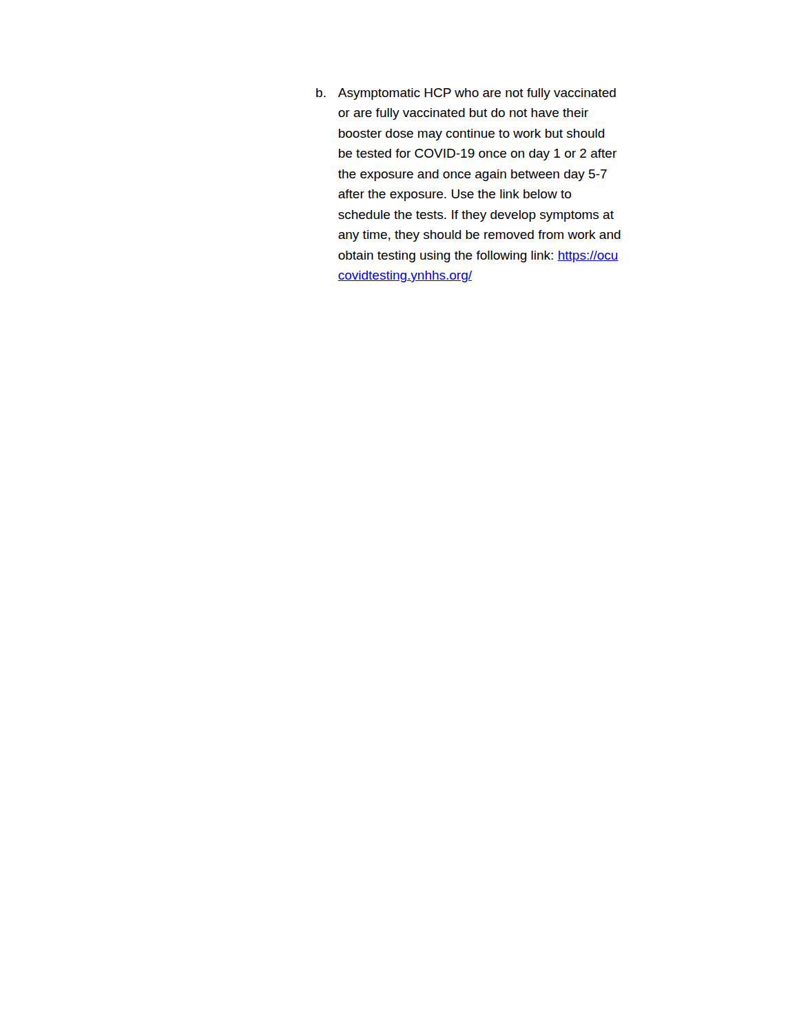Asymptomatic HCP who are not fully vaccinated or are fully vaccinated but do not have their booster dose may continue to work but should be tested for COVID-19 once on day 1 or 2 after the exposure and once again between day 5-7 after the exposure. Use the link below to schedule the tests. If they develop symptoms at any time, they should be removed from work and obtain testing using the following link: https://ocucovidtesting.ynhhs.org/